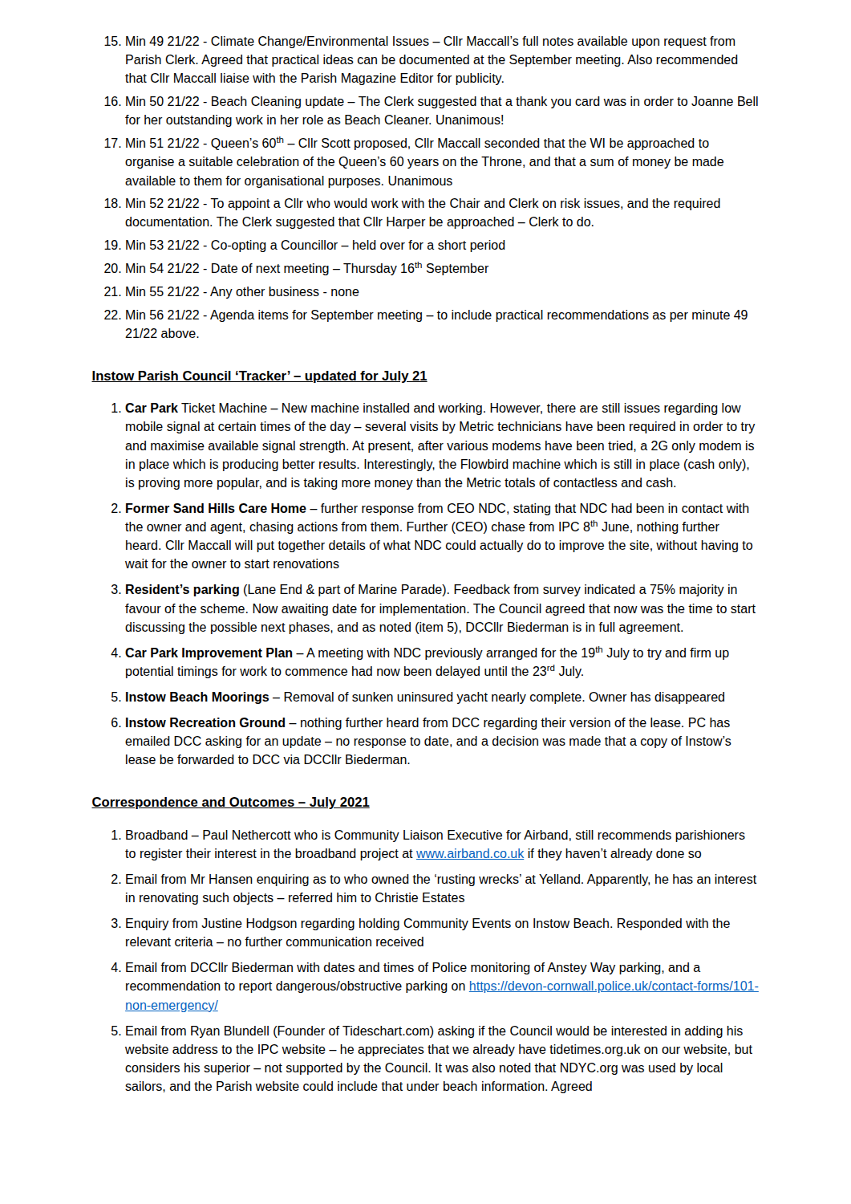Min 49 21/22 - Climate Change/Environmental Issues – Cllr Maccall’s full notes available upon request from Parish Clerk. Agreed that practical ideas can be documented at the September meeting. Also recommended that Cllr Maccall liaise with the Parish Magazine Editor for publicity.
Min 50 21/22 - Beach Cleaning update – The Clerk suggested that a thank you card was in order to Joanne Bell for her outstanding work in her role as Beach Cleaner. Unanimous!
Min 51 21/22 - Queen’s 60th – Cllr Scott proposed, Cllr Maccall seconded that the WI be approached to organise a suitable celebration of the Queen’s 60 years on the Throne, and that a sum of money be made available to them for organisational purposes. Unanimous
Min 52 21/22 - To appoint a Cllr who would work with the Chair and Clerk on risk issues, and the required documentation. The Clerk suggested that Cllr Harper be approached – Clerk to do.
Min 53 21/22 - Co-opting a Councillor – held over for a short period
Min 54 21/22 - Date of next meeting – Thursday 16th September
Min 55 21/22 - Any other business - none
Min 56 21/22 - Agenda items for September meeting – to include practical recommendations as per minute 49 21/22 above.
Instow Parish Council ‘Tracker’ – updated for July 21
Car Park Ticket Machine – New machine installed and working. However, there are still issues regarding low mobile signal at certain times of the day – several visits by Metric technicians have been required in order to try and maximise available signal strength. At present, after various modems have been tried, a 2G only modem is in place which is producing better results. Interestingly, the Flowbird machine which is still in place (cash only), is proving more popular, and is taking more money than the Metric totals of contactless and cash.
Former Sand Hills Care Home – further response from CEO NDC, stating that NDC had been in contact with the owner and agent, chasing actions from them. Further (CEO) chase from IPC 8th June, nothing further heard. Cllr Maccall will put together details of what NDC could actually do to improve the site, without having to wait for the owner to start renovations
Resident’s parking (Lane End & part of Marine Parade). Feedback from survey indicated a 75% majority in favour of the scheme. Now awaiting date for implementation. The Council agreed that now was the time to start discussing the possible next phases, and as noted (item 5), DCCllr Biederman is in full agreement.
Car Park Improvement Plan – A meeting with NDC previously arranged for the 19th July to try and firm up potential timings for work to commence had now been delayed until the 23rd July.
Instow Beach Moorings – Removal of sunken uninsured yacht nearly complete. Owner has disappeared
Instow Recreation Ground – nothing further heard from DCC regarding their version of the lease. PC has emailed DCC asking for an update – no response to date, and a decision was made that a copy of Instow’s lease be forwarded to DCC via DCCllr Biederman.
Correspondence and Outcomes – July 2021
Broadband – Paul Nethercott who is Community Liaison Executive for Airband, still recommends parishioners to register their interest in the broadband project at www.airband.co.uk if they haven’t already done so
Email from Mr Hansen enquiring as to who owned the ‘rusting wrecks’ at Yelland. Apparently, he has an interest in renovating such objects – referred him to Christie Estates
Enquiry from Justine Hodgson regarding holding Community Events on Instow Beach. Responded with the relevant criteria – no further communication received
Email from DCCllr Biederman with dates and times of Police monitoring of Anstey Way parking, and a recommendation to report dangerous/obstructive parking on https://devon-cornwall.police.uk/contact-forms/101-non-emergency/
Email from Ryan Blundell (Founder of Tideschart.com) asking if the Council would be interested in adding his website address to the IPC website – he appreciates that we already have tidetimes.org.uk on our website, but considers his superior – not supported by the Council. It was also noted that NDYC.org was used by local sailors, and the Parish website could include that under beach information. Agreed